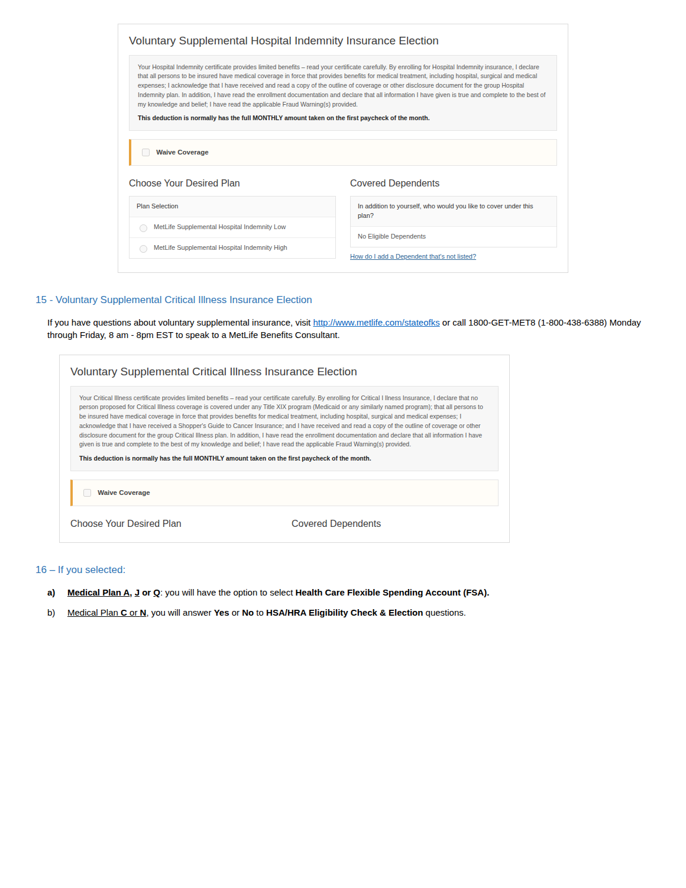Voluntary Supplemental Hospital Indemnity Insurance Election
Your Hospital Indemnity certificate provides limited benefits – read your certificate carefully. By enrolling for Hospital Indemnity insurance, I declare that all persons to be insured have medical coverage in force that provides benefits for medical treatment, including hospital, surgical and medical expenses; I acknowledge that I have received and read a copy of the outline of coverage or other disclosure document for the group Hospital Indemnity plan. In addition, I have read the enrollment documentation and declare that all information I have given is true and complete to the best of my knowledge and belief; I have read the applicable Fraud Warning(s) provided.
This deduction is normally has the full MONTHLY amount taken on the first paycheck of the month.
Waive Coverage
Choose Your Desired Plan
Plan Selection
MetLife Supplemental Hospital Indemnity Low
MetLife Supplemental Hospital Indemnity High
Covered Dependents
In addition to yourself, who would you like to cover under this plan?
No Eligible Dependents
How do I add a Dependent that's not listed?
15 - Voluntary Supplemental Critical Illness Insurance Election
If you have questions about voluntary supplemental insurance, visit http://www.metlife.com/stateofks or call 1800-GET-MET8 (1-800-438-6388) Monday through Friday, 8 am - 8pm EST to speak to a MetLife Benefits Consultant.
Voluntary Supplemental Critical Illness Insurance Election
Your Critical Illness certificate provides limited benefits – read your certificate carefully. By enrolling for Critical I llness Insurance, I declare that no person proposed for Critical Illness coverage is covered under any Title XIX program (Medicaid or any similarly named program); that all persons to be insured have medical coverage in force that provides benefits for medical treatment, including hospital, surgical and medical expenses; I acknowledge that I have received a Shopper's Guide to Cancer Insurance; and I have received and read a copy of the outline of coverage or other disclosure document for the group Critical Illness plan. In addition, I have read the enrollment documentation and declare that all information I have given is true and complete to the best of my knowledge and belief; I have read the applicable Fraud Warning(s) provided.
This deduction is normally has the full MONTHLY amount taken on the first paycheck of the month.
Waive Coverage
Choose Your Desired Plan
Covered Dependents
16 – If you selected:
a) Medical Plan A, J or Q: you will have the option to select Health Care Flexible Spending Account (FSA).
b) Medical Plan C or N, you will answer Yes or No to HSA/HRA Eligibility Check & Election questions.